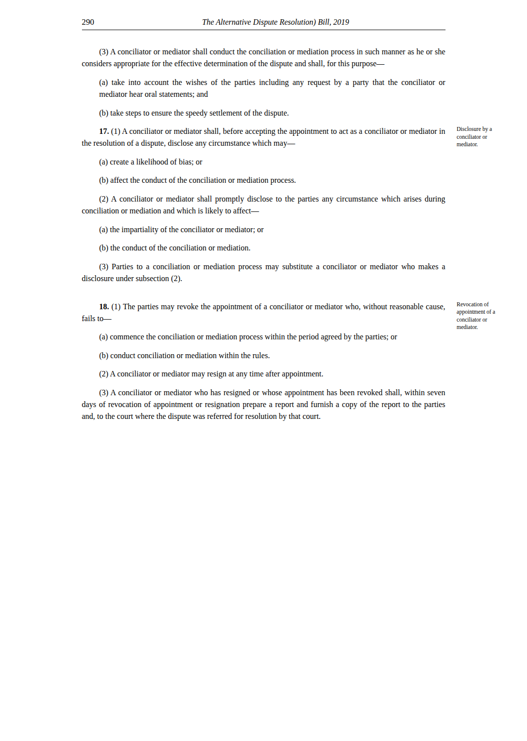290 The Alternative Dispute Resolution) Bill, 2019
(3) A conciliator or mediator shall conduct the conciliation or mediation process in such manner as he or she considers appropriate for the effective determination of the dispute and shall, for this purpose—
(a) take into account the wishes of the parties including any request by a party that the conciliator or mediator hear oral statements; and
(b) take steps to ensure the speedy settlement of the dispute.
Disclosure by a conciliator or mediator.
17. (1) A conciliator or mediator shall, before accepting the appointment to act as a conciliator or mediator in the resolution of a dispute, disclose any circumstance which may—
(a) create a likelihood of bias; or
(b) affect the conduct of the conciliation or mediation process.
(2) A conciliator or mediator shall promptly disclose to the parties any circumstance which arises during conciliation or mediation and which is likely to affect—
(a) the impartiality of the conciliator or mediator; or
(b) the conduct of the conciliation or mediation.
(3) Parties to a conciliation or mediation process may substitute a conciliator or mediator who makes a disclosure under subsection (2).
Revocation of appointment of a conciliator or mediator.
18. (1) The parties may revoke the appointment of a conciliator or mediator who, without reasonable cause, fails to—
(a) commence the conciliation or mediation process within the period agreed by the parties; or
(b) conduct conciliation or mediation within the rules.
(2) A conciliator or mediator may resign at any time after appointment.
(3) A conciliator or mediator who has resigned or whose appointment has been revoked shall, within seven days of revocation of appointment or resignation prepare a report and furnish a copy of the report to the parties and, to the court where the dispute was referred for resolution by that court.